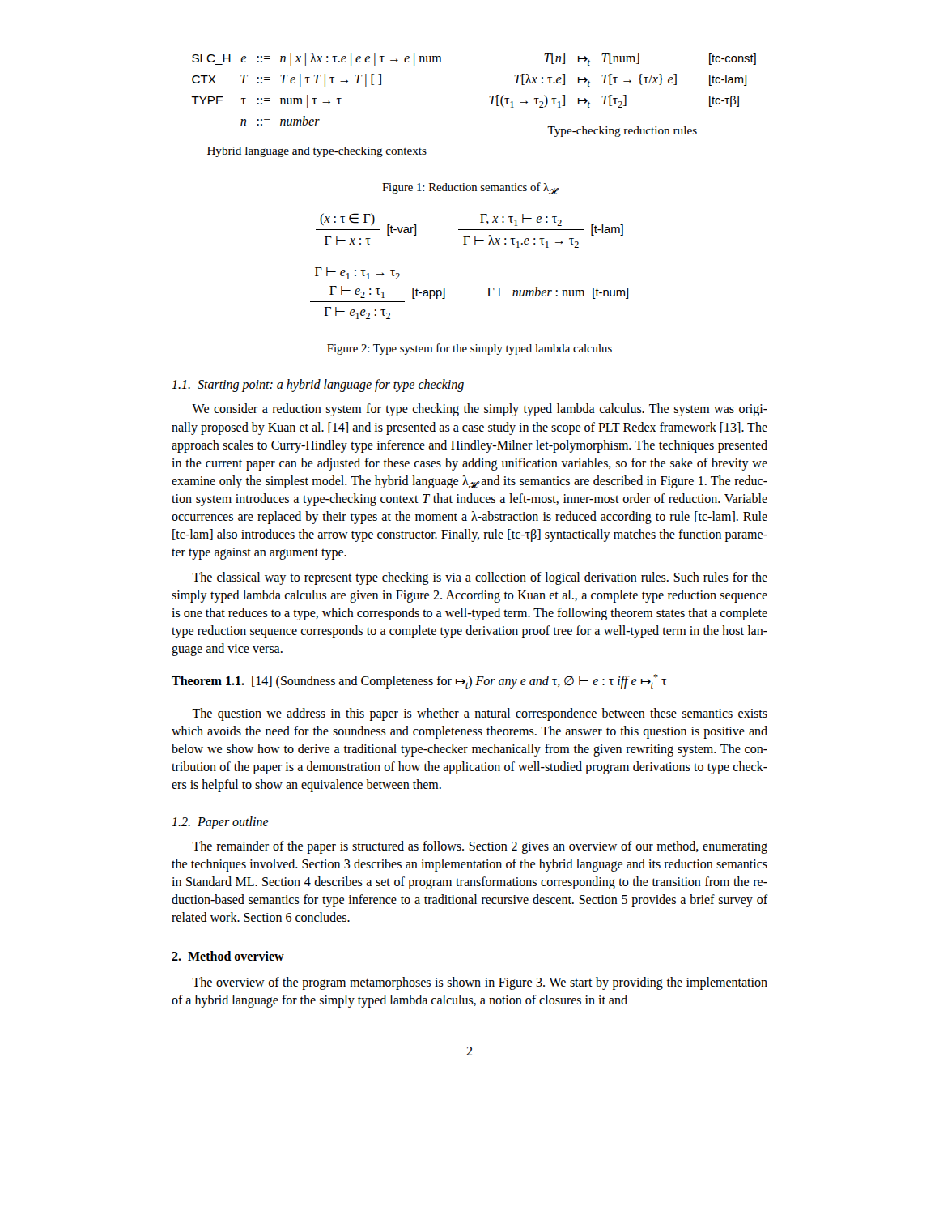| SLC_H | e | ::= | n / x / λ x : τ. e / e e / τ → e / num |
| CTX | T | ::= | T e / τ T / τ → T / [ ] |
| TYPE | τ | ::= | num / τ → τ |
| | n | ::= | number |
Hybrid language and type-checking contexts
| T [ n ] | ↦ t | T [num] | [tc-const] |
| T [λ x : τ. e ] | ↦ t | T [τ → {τ/ x } e ] | [tc-lam] |
| T [(τ 1 → τ 2 ) τ 1 ] | ↦ t | T [τ 2 ] | [tc-τβ] |
Type-checking reduction rules
Figure 1: Reduction semantics of λ𝓗
(x : τ ∈ Γ) Γ ⊢ x : τ [t-var] Γ, x : τ1 ⊢ e : τ2 Γ ⊢ λx : τ1.e : τ1 → τ2 [t-lam]
Γ ⊢ e1 : τ1 → τ2 Γ ⊢ e2 : τ1 Γ ⊢ e1e2 : τ2 [t-app] Γ ⊢ number : num [t-num]
Figure 2: Type system for the simply typed lambda calculus
1.1. Starting point: a hybrid language for type checking
We consider a reduction system for type checking the simply typed lambda calculus. The system was originally proposed by Kuan et al. [14] and is presented as a case study in the scope of PLT Redex framework [13]. The approach scales to Curry-Hindley type inference and Hindley-Milner let-polymorphism. The techniques presented in the current paper can be adjusted for these cases by adding unification variables, so for the sake of brevity we examine only the simplest model. The hybrid language λ𝓗 and its semantics are described in Figure 1. The reduction system introduces a type-checking context T that induces a left-most, inner-most order of reduction. Variable occurrences are replaced by their types at the moment a λ-abstraction is reduced according to rule [tc-lam]. Rule [tc-lam] also introduces the arrow type constructor. Finally, rule [tc-τβ] syntactically matches the function parameter type against an argument type.
The classical way to represent type checking is via a collection of logical derivation rules. Such rules for the simply typed lambda calculus are given in Figure 2. According to Kuan et al., a complete type reduction sequence is one that reduces to a type, which corresponds to a well-typed term. The following theorem states that a complete type reduction sequence corresponds to a complete type derivation proof tree for a well-typed term in the host language and vice versa.
Theorem 1.1. [14] (Soundness and Completeness for ↦t) For any e and τ, ∅ ⊢ e : τ iff e ↦t* τ
The question we address in this paper is whether a natural correspondence between these semantics exists which avoids the need for the soundness and completeness theorems. The answer to this question is positive and below we show how to derive a traditional type-checker mechanically from the given rewriting system. The contribution of the paper is a demonstration of how the application of well-studied program derivations to type checkers is helpful to show an equivalence between them.
1.2. Paper outline
The remainder of the paper is structured as follows. Section 2 gives an overview of our method, enumerating the techniques involved. Section 3 describes an implementation of the hybrid language and its reduction semantics in Standard ML. Section 4 describes a set of program transformations corresponding to the transition from the reduction-based semantics for type inference to a traditional recursive descent. Section 5 provides a brief survey of related work. Section 6 concludes.
2. Method overview
The overview of the program metamorphoses is shown in Figure 3. We start by providing the implementation of a hybrid language for the simply typed lambda calculus, a notion of closures in it and
2